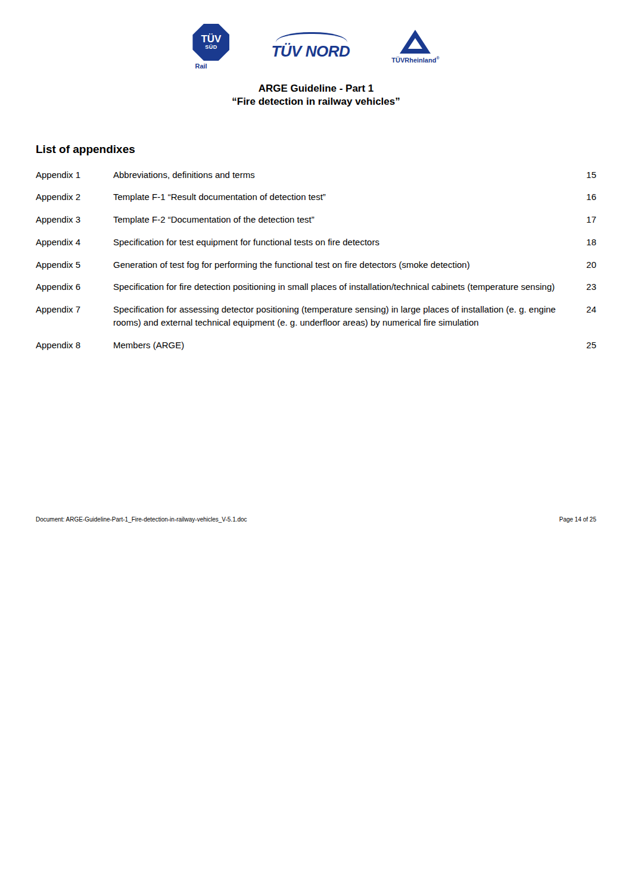TÜV SÜD
Rail
TÜV NORD
TÜVRheinland®
ARGE Guideline - Part 1
“Fire detection in railway vehicles”
List of appendixes
| Appendix 1 | Abbreviations, definitions and terms | 15 |
| Appendix 2 | Template F-1 “Result documentation of detection test” | 16 |
| Appendix 3 | Template F-2 “Documentation of the detection test” | 17 |
| Appendix 4 | Specification for test equipment for functional tests on fire detectors | 18 |
| Appendix 5 | Generation of test fog for performing the functional test on fire detectors (smoke detection) | 20 |
| Appendix 6 | Specification for fire detection positioning in small places of installation/technical cabinets (temperature sensing) | 23 |
| Appendix 7 | Specification for assessing detector positioning (temperature sensing) in large places of installation (e. g. engine rooms) and external technical equipment (e. g. underfloor areas) by numerical fire simulation | 24 |
| Appendix 8 | Members (ARGE) | 25 |
Document: ARGE-Guideline-Part-1_Fire-detection-in-railway-vehicles_V-5.1.doc Page 14 of 25